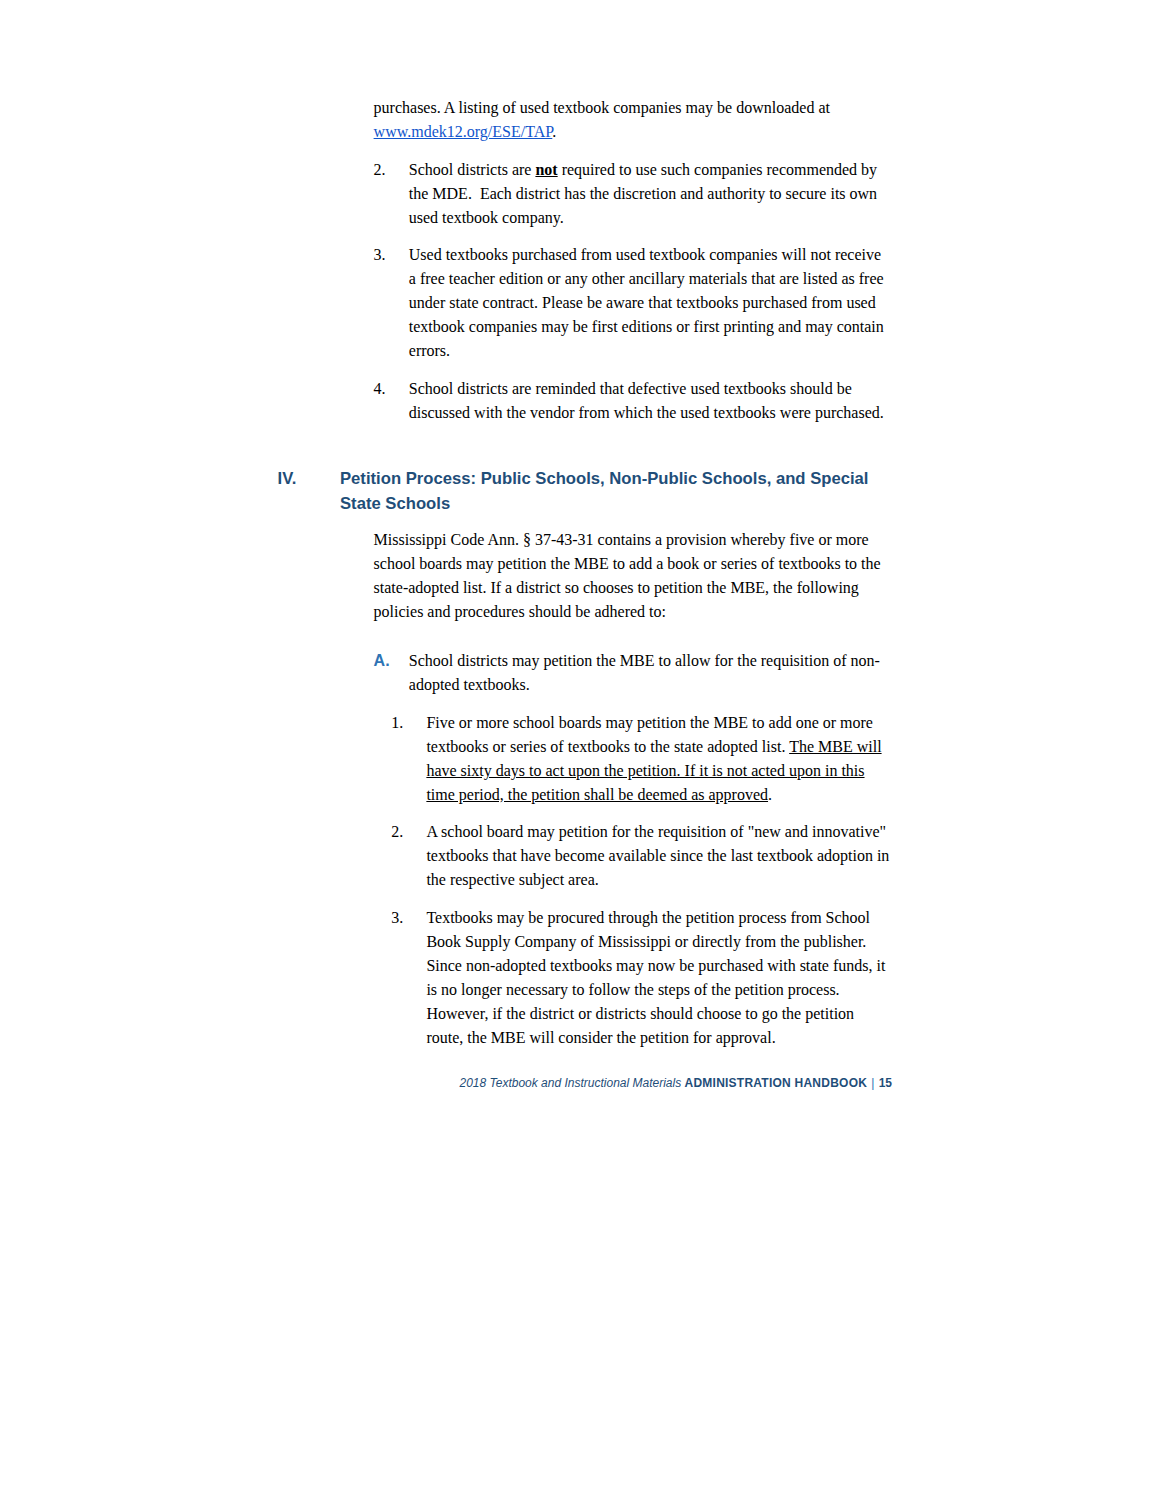purchases. A listing of used textbook companies may be downloaded at www.mdek12.org/ESE/TAP.
2.
School districts are not required to use such companies recommended by the MDE. Each district has the discretion and authority to secure its own used textbook company.
3.
Used textbooks purchased from used textbook companies will not receive a free teacher edition or any other ancillary materials that are listed as free under state contract. Please be aware that textbooks purchased from used textbook companies may be first editions or first printing and may contain errors.
4.
School districts are reminded that defective used textbooks should be discussed with the vendor from which the used textbooks were purchased.
IV.
Petition Process: Public Schools, Non-Public Schools, and Special State Schools
Mississippi Code Ann. § 37-43-31 contains a provision whereby five or more school boards may petition the MBE to add a book or series of textbooks to the state-adopted list. If a district so chooses to petition the MBE, the following policies and procedures should be adhered to:
A.
School districts may petition the MBE to allow for the requisition of non-adopted textbooks.
1.
Five or more school boards may petition the MBE to add one or more textbooks or series of textbooks to the state adopted list. The MBE will have sixty days to act upon the petition. If it is not acted upon in this time period, the petition shall be deemed as approved.
2.
A school board may petition for the requisition of "new and innovative" textbooks that have become available since the last textbook adoption in the respective subject area.
3.
Textbooks may be procured through the petition process from School Book Supply Company of Mississippi or directly from the publisher. Since non-adopted textbooks may now be purchased with state funds, it is no longer necessary to follow the steps of the petition process. However, if the district or districts should choose to go the petition route, the MBE will consider the petition for approval.
2018 Textbook and Instructional Materials ADMINISTRATION HANDBOOK|15